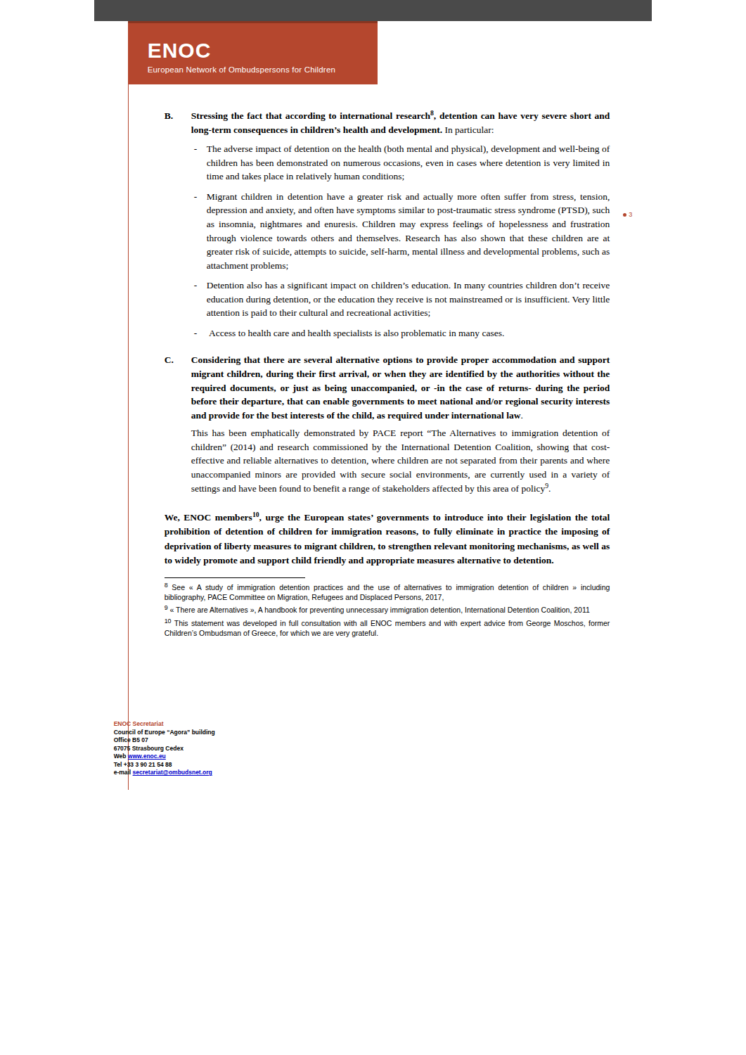ENOC
European Network of Ombudspersons for Children
3
B.
Stressing the fact that according to international research8, detention can have very severe short and long-term consequences in children’s health and development. In particular:
The adverse impact of detention on the health (both mental and physical), development and well-being of children has been demonstrated on numerous occasions, even in cases where detention is very limited in time and takes place in relatively human conditions;
Migrant children in detention have a greater risk and actually more often suffer from stress, tension, depression and anxiety, and often have symptoms similar to post-traumatic stress syndrome (PTSD), such as insomnia, nightmares and enuresis. Children may express feelings of hopelessness and frustration through violence towards others and themselves. Research has also shown that these children are at greater risk of suicide, attempts to suicide, self-harm, mental illness and developmental problems, such as attachment problems;
Detention also has a significant impact on children’s education. In many countries children don’t receive education during detention, or the education they receive is not mainstreamed or is insufficient. Very little attention is paid to their cultural and recreational activities;
Access to health care and health specialists is also problematic in many cases.
C.
Considering that there are several alternative options to provide proper accommodation and support migrant children, during their first arrival, or when they are identified by the authorities without the required documents, or just as being unaccompanied, or -in the case of returns- during the period before their departure, that can enable governments to meet national and/or regional security interests and provide for the best interests of the child, as required under international law.
This has been emphatically demonstrated by PACE report “The Alternatives to immigration detention of children” (2014) and research commissioned by the International Detention Coalition, showing that cost-effective and reliable alternatives to detention, where children are not separated from their parents and where unaccompanied minors are provided with secure social environments, are currently used in a variety of settings and have been found to benefit a range of stakeholders affected by this area of policy9.
We, ENOC members10, urge the European states’ governments to introduce into their legislation the total prohibition of detention of children for immigration reasons, to fully eliminate in practice the imposing of deprivation of liberty measures to migrant children, to strengthen relevant monitoring mechanisms, as well as to widely promote and support child friendly and appropriate measures alternative to detention.
8 See « A study of immigration detention practices and the use of alternatives to immigration detention of children » including bibliography, PACE Committee on Migration, Refugees and Displaced Persons, 2017,
9 « There are Alternatives », A handbook for preventing unnecessary immigration detention, International Detention Coalition, 2011
10 This statement was developed in full consultation with all ENOC members and with expert advice from George Moschos, former Children’s Ombudsman of Greece, for which we are very grateful.
ENOC Secretariat
Council of Europe “Agora” building
Office B5 07
67075 Strasbourg Cedex
Web www.enoc.eu
Tel +33 3 90 21 54 88
e-mail secretariat@ombudsnet.org